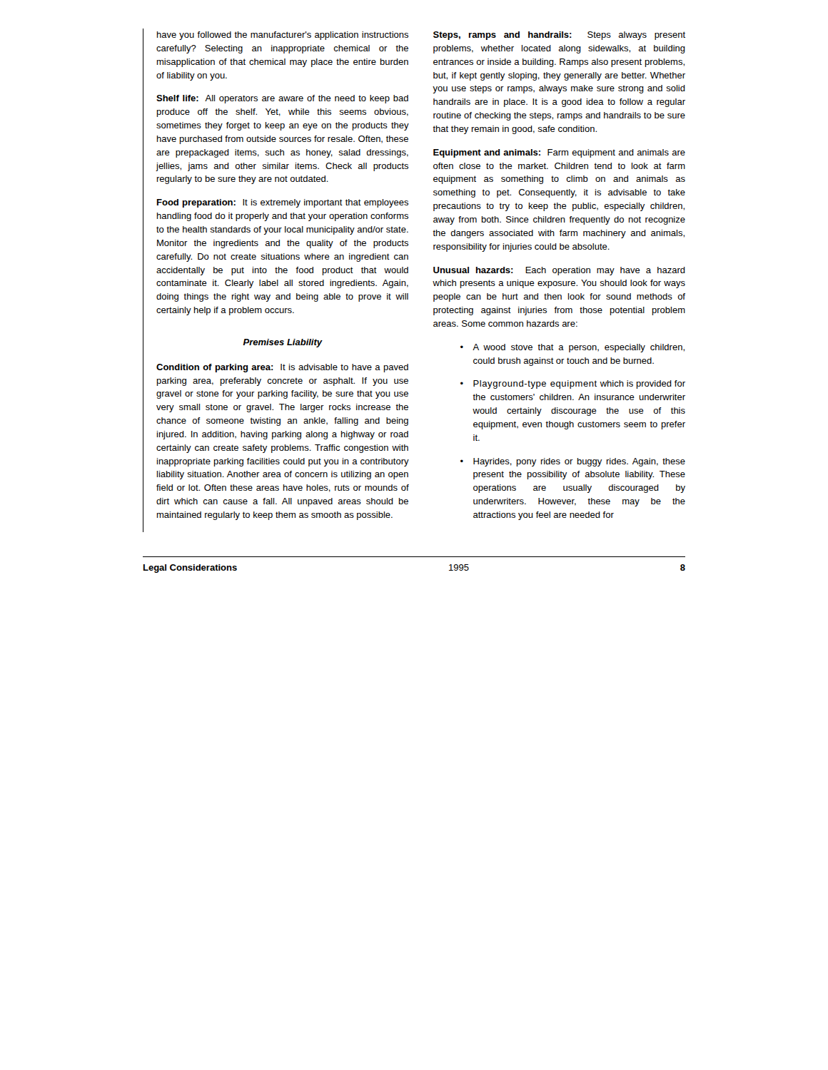have you followed the manufacturer's application instructions carefully? Selecting an inappropriate chemical or the misapplication of that chemical may place the entire burden of liability on you.
Shelf life: All operators are aware of the need to keep bad produce off the shelf. Yet, while this seems obvious, sometimes they forget to keep an eye on the products they have purchased from outside sources for resale. Often, these are prepackaged items, such as honey, salad dressings, jellies, jams and other similar items. Check all products regularly to be sure they are not outdated.
Food preparation: It is extremely important that employees handling food do it properly and that your operation conforms to the health standards of your local municipality and/or state. Monitor the ingredients and the quality of the products carefully. Do not create situations where an ingredient can accidentally be put into the food product that would contaminate it. Clearly label all stored ingredients. Again, doing things the right way and being able to prove it will certainly help if a problem occurs.
Premises Liability
Condition of parking area: It is advisable to have a paved parking area, preferably concrete or asphalt. If you use gravel or stone for your parking facility, be sure that you use very small stone or gravel. The larger rocks increase the chance of someone twisting an ankle, falling and being injured. In addition, having parking along a highway or road certainly can create safety problems. Traffic congestion with inappropriate parking facilities could put you in a contributory liability situation. Another area of concern is utilizing an open field or lot. Often these areas have holes, ruts or mounds of dirt which can cause a fall. All unpaved areas should be maintained regularly to keep them as smooth as possible.
Steps, ramps and handrails: Steps always present problems, whether located along sidewalks, at building entrances or inside a building. Ramps also present problems, but, if kept gently sloping, they generally are better. Whether you use steps or ramps, always make sure strong and solid handrails are in place. It is a good idea to follow a regular routine of checking the steps, ramps and handrails to be sure that they remain in good, safe condition.
Equipment and animals: Farm equipment and animals are often close to the market. Children tend to look at farm equipment as something to climb on and animals as something to pet. Consequently, it is advisable to take precautions to try to keep the public, especially children, away from both. Since children frequently do not recognize the dangers associated with farm machinery and animals, responsibility for injuries could be absolute.
Unusual hazards: Each operation may have a hazard which presents a unique exposure. You should look for ways people can be hurt and then look for sound methods of protecting against injuries from those potential problem areas. Some common hazards are:
A wood stove that a person, especially children, could brush against or touch and be burned.
Playground-type equipment which is provided for the customers' children. An insurance underwriter would certainly discourage the use of this equipment, even though customers seem to prefer it.
Hayrides, pony rides or buggy rides. Again, these present the possibility of absolute liability. These operations are usually discouraged by underwriters. However, these may be the attractions you feel are needed for
Legal Considerations 1995 8